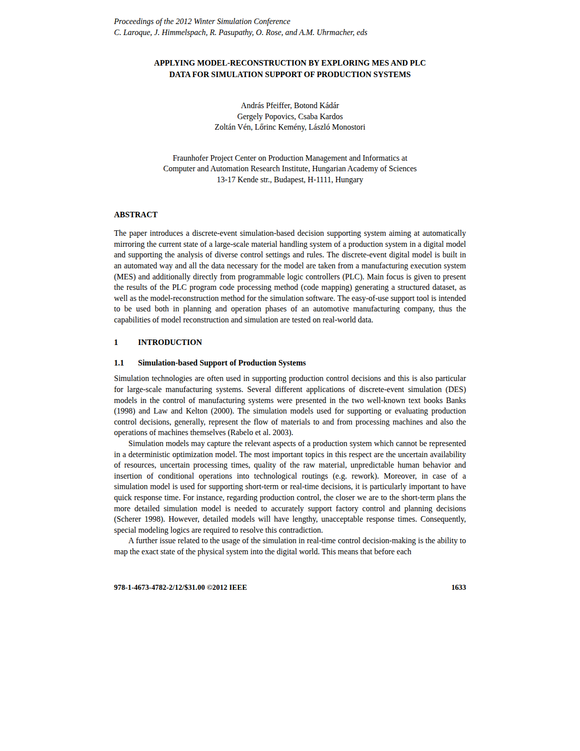Proceedings of the 2012 Winter Simulation Conference
C. Laroque, J. Himmelspach, R. Pasupathy, O. Rose, and A.M. Uhrmacher, eds
Applying Model-Reconstruction by Exploring MES and PLC Data for Simulation Support of Production Systems
András Pfeiffer, Botond Kádár
Gergely Popovics, Csaba Kardos
Zoltán Vén, Lőrinc Kemény, László Monostori
Fraunhofer Project Center on Production Management and Informatics at
Computer and Automation Research Institute, Hungarian Academy of Sciences
13-17 Kende str., Budapest, H-1111, Hungary
ABSTRACT
The paper introduces a discrete-event simulation-based decision supporting system aiming at automatically mirroring the current state of a large-scale material handling system of a production system in a digital model and supporting the analysis of diverse control settings and rules. The discrete-event digital model is built in an automated way and all the data necessary for the model are taken from a manufacturing execution system (MES) and additionally directly from programmable logic controllers (PLC). Main focus is given to present the results of the PLC program code processing method (code mapping) generating a structured dataset, as well as the model-reconstruction method for the simulation software. The easy-of-use support tool is intended to be used both in planning and operation phases of an automotive manufacturing company, thus the capabilities of model reconstruction and simulation are tested on real-world data.
1 INTRODUCTION
1.1 Simulation-based Support of Production Systems
Simulation technologies are often used in supporting production control decisions and this is also particular for large-scale manufacturing systems. Several different applications of discrete-event simulation (DES) models in the control of manufacturing systems were presented in the two well-known text books Banks (1998) and Law and Kelton (2000). The simulation models used for supporting or evaluating production control decisions, generally, represent the flow of materials to and from processing machines and also the operations of machines themselves (Rabelo et al. 2003).
Simulation models may capture the relevant aspects of a production system which cannot be represented in a deterministic optimization model. The most important topics in this respect are the uncertain availability of resources, uncertain processing times, quality of the raw material, unpredictable human behavior and insertion of conditional operations into technological routings (e.g. rework). Moreover, in case of a simulation model is used for supporting short-term or real-time decisions, it is particularly important to have quick response time. For instance, regarding production control, the closer we are to the short-term plans the more detailed simulation model is needed to accurately support factory control and planning decisions (Scherer 1998). However, detailed models will have lengthy, unacceptable response times. Consequently, special modeling logics are required to resolve this contradiction.
A further issue related to the usage of the simulation in real-time control decision-making is the ability to map the exact state of the physical system into the digital world. This means that before each
978-1-4673-4782-2/12/$31.00 ©2012 IEEE 1633